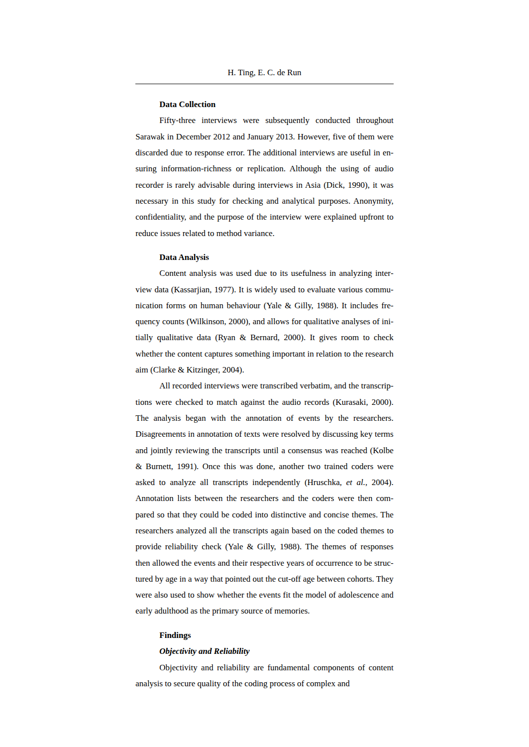H. Ting, E. C. de Run
Data Collection
Fifty-three interviews were subsequently conducted throughout Sarawak in December 2012 and January 2013. However, five of them were discarded due to response error. The additional interviews are useful in ensuring information-richness or replication. Although the using of audio recorder is rarely advisable during interviews in Asia (Dick, 1990), it was necessary in this study for checking and analytical purposes. Anonymity, confidentiality, and the purpose of the interview were explained upfront to reduce issues related to method variance.
Data Analysis
Content analysis was used due to its usefulness in analyzing interview data (Kassarjian, 1977). It is widely used to evaluate various communication forms on human behaviour (Yale & Gilly, 1988). It includes frequency counts (Wilkinson, 2000), and allows for qualitative analyses of initially qualitative data (Ryan & Bernard, 2000). It gives room to check whether the content captures something important in relation to the research aim (Clarke & Kitzinger, 2004).
All recorded interviews were transcribed verbatim, and the transcriptions were checked to match against the audio records (Kurasaki, 2000). The analysis began with the annotation of events by the researchers. Disagreements in annotation of texts were resolved by discussing key terms and jointly reviewing the transcripts until a consensus was reached (Kolbe & Burnett, 1991). Once this was done, another two trained coders were asked to analyze all transcripts independently (Hruschka, et al., 2004). Annotation lists between the researchers and the coders were then compared so that they could be coded into distinctive and concise themes. The researchers analyzed all the transcripts again based on the coded themes to provide reliability check (Yale & Gilly, 1988). The themes of responses then allowed the events and their respective years of occurrence to be structured by age in a way that pointed out the cut-off age between cohorts. They were also used to show whether the events fit the model of adolescence and early adulthood as the primary source of memories.
Findings
Objectivity and Reliability
Objectivity and reliability are fundamental components of content analysis to secure quality of the coding process of complex and